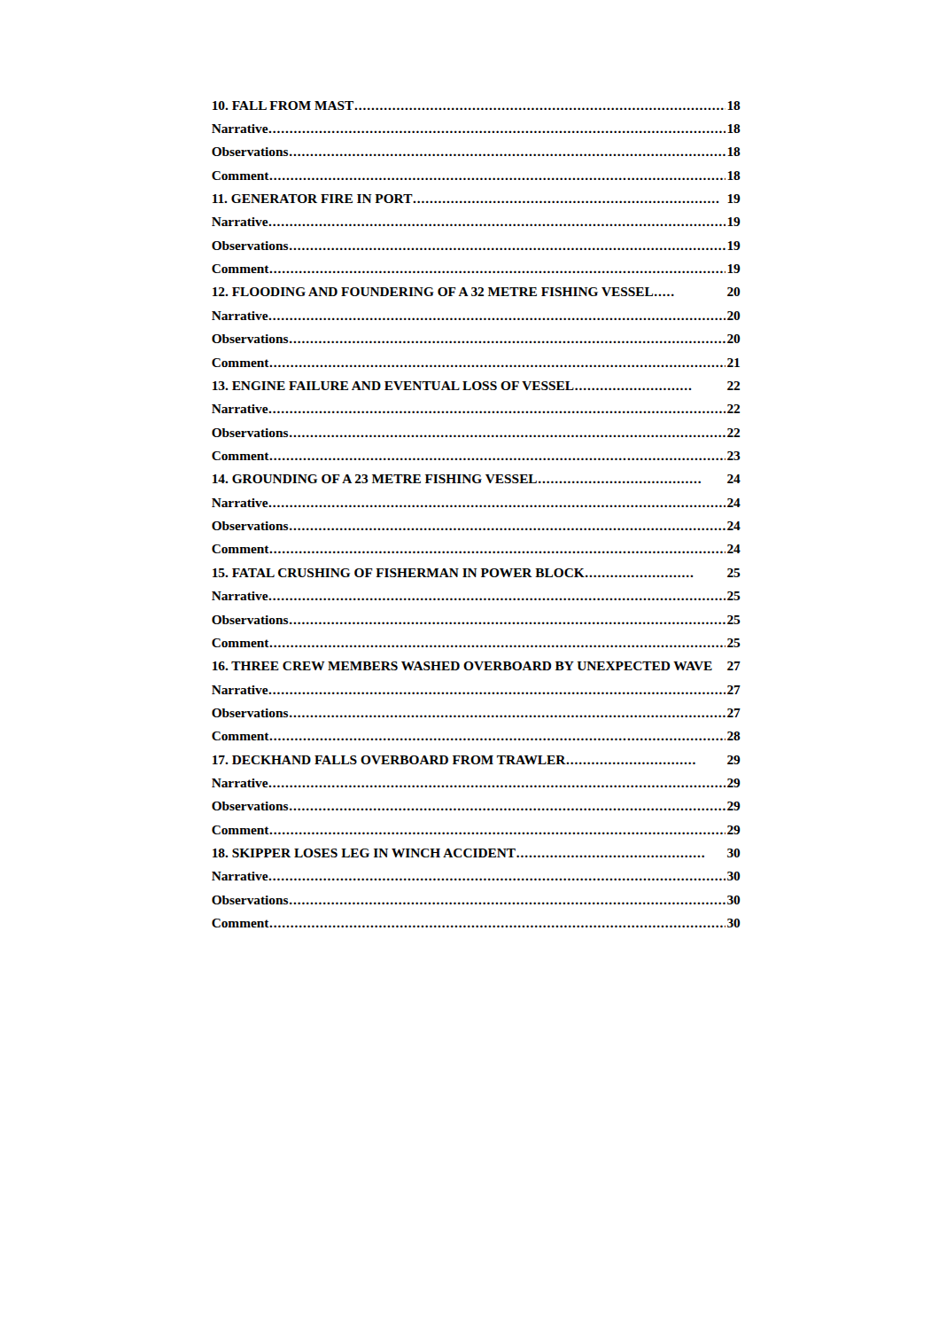10. FALL FROM MAST.......................................................................................... 18
Narrative................................................................................................................. 18
Observations......................................................................................................... 18
Comment................................................................................................................ 18
11. GENERATOR FIRE IN PORT......................................................................... 19
Narrative................................................................................................................. 19
Observations......................................................................................................... 19
Comment................................................................................................................ 19
12. FLOODING AND FOUNDERING OF A 32 METRE FISHING VESSEL..... 20
Narrative................................................................................................................. 20
Observations......................................................................................................... 20
Comment................................................................................................................ 21
13. ENGINE FAILURE AND EVENTUAL LOSS OF VESSEL............................ 22
Narrative................................................................................................................. 22
Observations......................................................................................................... 22
Comment................................................................................................................ 23
14. GROUNDING OF A 23 METRE FISHING VESSEL....................................... 24
Narrative................................................................................................................. 24
Observations......................................................................................................... 24
Comment................................................................................................................ 24
15. FATAL CRUSHING OF FISHERMAN IN POWER BLOCK.......................... 25
Narrative................................................................................................................. 25
Observations......................................................................................................... 25
Comment................................................................................................................ 25
16. THREE CREW MEMBERS WASHED OVERBOARD BY UNEXPECTED WAVE 27
Narrative................................................................................................................. 27
Observations......................................................................................................... 27
Comment................................................................................................................ 28
17. DECKHAND FALLS OVERBOARD FROM TRAWLER............................... 29
Narrative................................................................................................................. 29
Observations......................................................................................................... 29
Comment................................................................................................................ 29
18. SKIPPER LOSES LEG IN WINCH ACCIDENT............................................. 30
Narrative................................................................................................................. 30
Observations......................................................................................................... 30
Comment................................................................................................................ 30